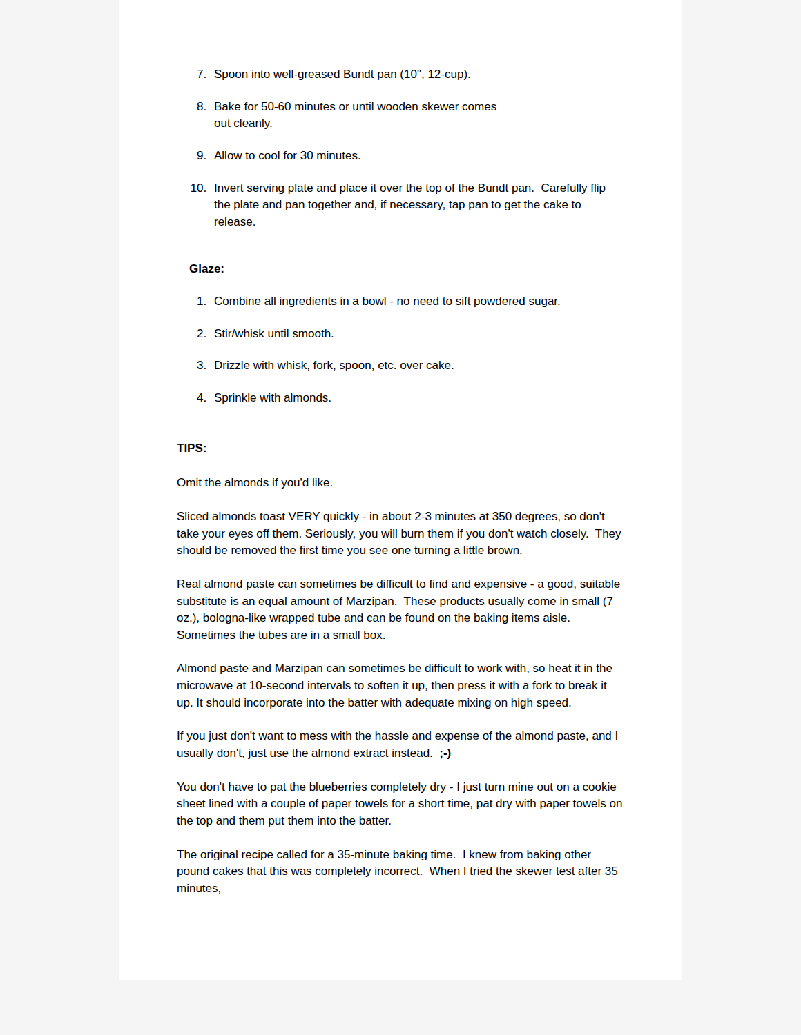Spoon into well-greased Bundt pan (10", 12-cup).
Bake for 50-60 minutes or until wooden skewer comes
out cleanly.
Allow to cool for 30 minutes.
Invert serving plate and place it over the top of the Bundt pan. Carefully flip the plate and pan together and, if necessary, tap pan to get the cake to release.
Glaze:
Combine all ingredients in a bowl - no need to sift powdered sugar.
Stir/whisk until smooth.
Drizzle with whisk, fork, spoon, etc. over cake.
Sprinkle with almonds.
TIPS:
Omit the almonds if you'd like.
Sliced almonds toast VERY quickly - in about 2-3 minutes at 350 degrees, so don't take your eyes off them. Seriously, you will burn them if you don't watch closely. They should be removed the first time you see one turning a little brown.
Real almond paste can sometimes be difficult to find and expensive - a good, suitable substitute is an equal amount of Marzipan. These products usually come in small (7 oz.), bologna-like wrapped tube and can be found on the baking items aisle. Sometimes the tubes are in a small box.
Almond paste and Marzipan can sometimes be difficult to work with, so heat it in the microwave at 10-second intervals to soften it up, then press it with a fork to break it up. It should incorporate into the batter with adequate mixing on high speed.
If you just don't want to mess with the hassle and expense of the almond paste, and I usually don't, just use the almond extract instead. ;-)
You don't have to pat the blueberries completely dry - I just turn mine out on a cookie sheet lined with a couple of paper towels for a short time, pat dry with paper towels on the top and them put them into the batter.
The original recipe called for a 35-minute baking time. I knew from baking other pound cakes that this was completely incorrect. When I tried the skewer test after 35 minutes,